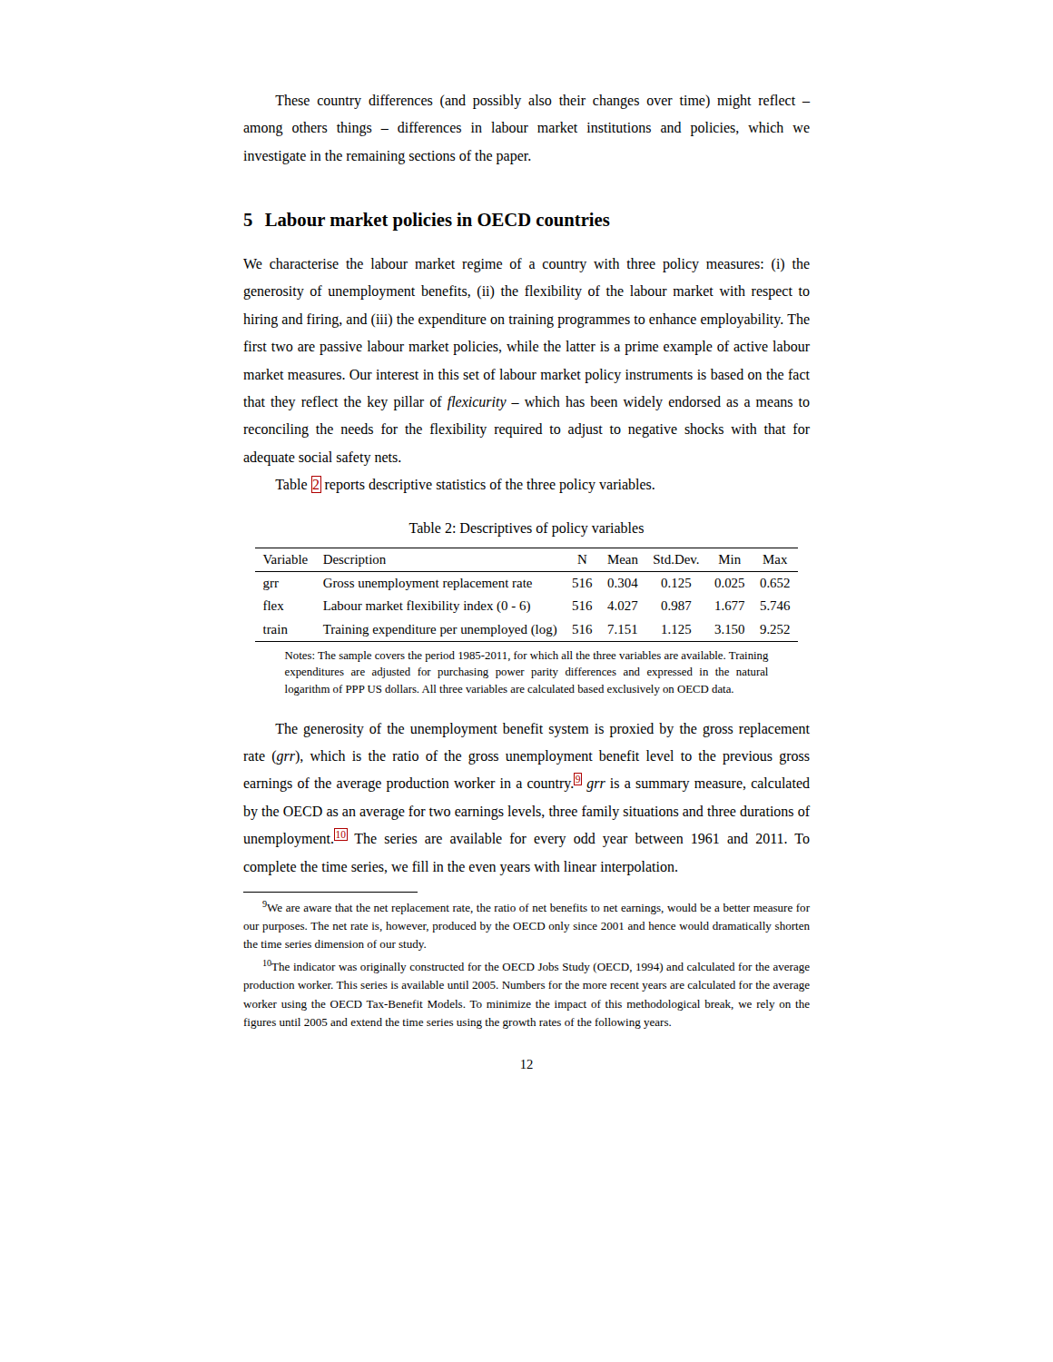These country differences (and possibly also their changes over time) might reflect – among others things – differences in labour market institutions and policies, which we investigate in the remaining sections of the paper.
5 Labour market policies in OECD countries
We characterise the labour market regime of a country with three policy measures: (i) the generosity of unemployment benefits, (ii) the flexibility of the labour market with respect to hiring and firing, and (iii) the expenditure on training programmes to enhance employability. The first two are passive labour market policies, while the latter is a prime example of active labour market measures. Our interest in this set of labour market policy instruments is based on the fact that they reflect the key pillar of flexicurity – which has been widely endorsed as a means to reconciling the needs for the flexibility required to adjust to negative shocks with that for adequate social safety nets.
Table 2 reports descriptive statistics of the three policy variables.
Table 2: Descriptives of policy variables
| Variable | Description | N | Mean | Std.Dev. | Min | Max |
| --- | --- | --- | --- | --- | --- | --- |
| grr | Gross unemployment replacement rate | 516 | 0.304 | 0.125 | 0.025 | 0.652 |
| flex | Labour market flexibility index (0 - 6) | 516 | 4.027 | 0.987 | 1.677 | 5.746 |
| train | Training expenditure per unemployed (log) | 516 | 7.151 | 1.125 | 3.150 | 9.252 |
Notes: The sample covers the period 1985-2011, for which all the three variables are available. Training expenditures are adjusted for purchasing power parity differences and expressed in the natural logarithm of PPP US dollars. All three variables are calculated based exclusively on OECD data.
The generosity of the unemployment benefit system is proxied by the gross replacement rate (grr), which is the ratio of the gross unemployment benefit level to the previous gross earnings of the average production worker in a country.9 grr is a summary measure, calculated by the OECD as an average for two earnings levels, three family situations and three durations of unemployment.10 The series are available for every odd year between 1961 and 2011. To complete the time series, we fill in the even years with linear interpolation.
9We are aware that the net replacement rate, the ratio of net benefits to net earnings, would be a better measure for our purposes. The net rate is, however, produced by the OECD only since 2001 and hence would dramatically shorten the time series dimension of our study.
10The indicator was originally constructed for the OECD Jobs Study (OECD, 1994) and calculated for the average production worker. This series is available until 2005. Numbers for the more recent years are calculated for the average worker using the OECD Tax-Benefit Models. To minimize the impact of this methodological break, we rely on the figures until 2005 and extend the time series using the growth rates of the following years.
12